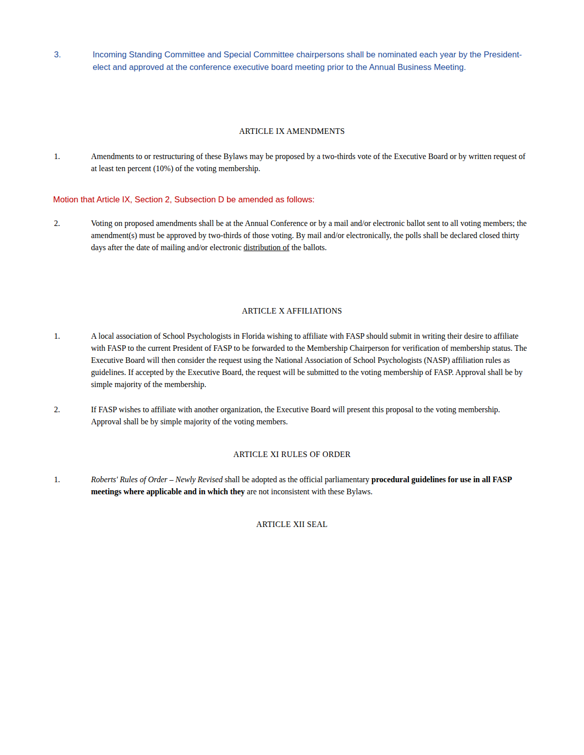3.
Incoming Standing Committee and Special Committee chairpersons shall be nominated each year by the President-elect and approved at the conference executive board meeting prior to the Annual Business Meeting.
ARTICLE IX AMENDMENTS
1.
Amendments to or restructuring of these Bylaws may be proposed by a two-thirds vote of the Executive Board or by written request of at least ten percent (10%) of the voting membership.
Motion that Article IX, Section 2, Subsection D be amended as follows:
2.
Voting on proposed amendments shall be at the Annual Conference or by a mail and/or electronic ballot sent to all voting members; the amendment(s) must be approved by two-thirds of those voting. By mail and/or electronically, the polls shall be declared closed thirty days after the date of mailing and/or electronic distribution of the ballots.
ARTICLE X AFFILIATIONS
1.
A local association of School Psychologists in Florida wishing to affiliate with FASP should submit in writing their desire to affiliate with FASP to the current President of FASP to be forwarded to the Membership Chairperson for verification of membership status. The Executive Board will then consider the request using the National Association of School Psychologists (NASP) affiliation rules as guidelines. If accepted by the Executive Board, the request will be submitted to the voting membership of FASP. Approval shall be by simple majority of the membership.
2.
If FASP wishes to affiliate with another organization, the Executive Board will present this proposal to the voting membership. Approval shall be by simple majority of the voting members.
ARTICLE XI RULES OF ORDER
1.
Roberts' Rules of Order – Newly Revised shall be adopted as the official parliamentary procedural guidelines for use in all FASP meetings where applicable and in which they are not inconsistent with these Bylaws.
ARTICLE XII SEAL